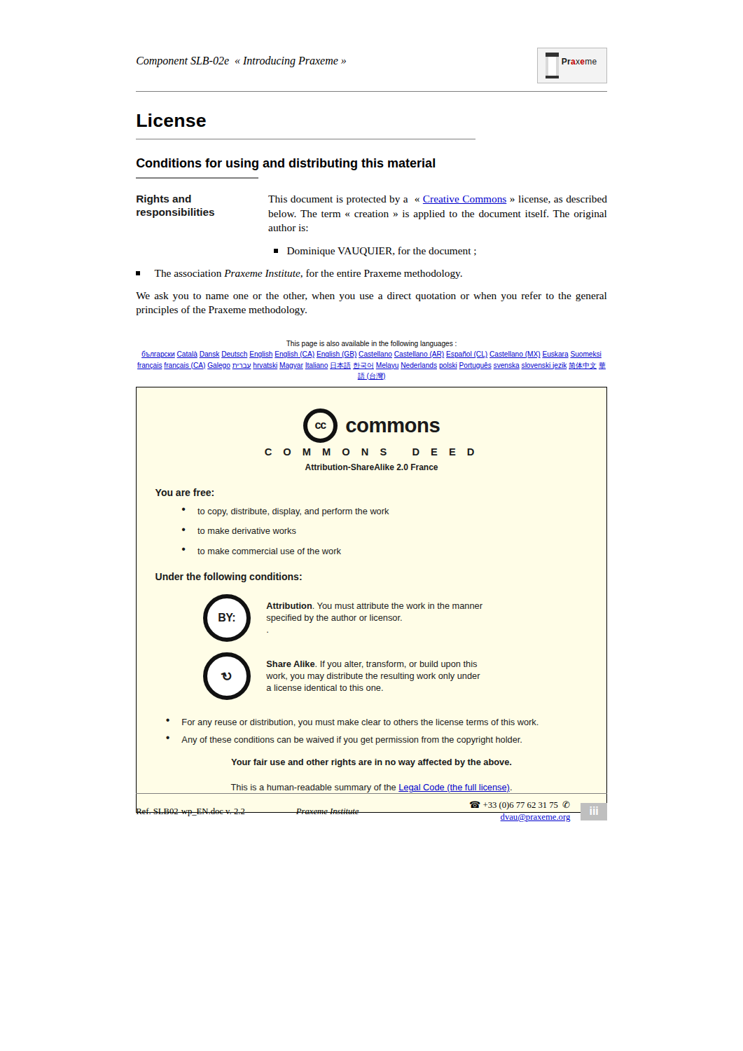Component SLB-02e « Introducing Praxeme »
Pr axeme
License
Conditions for using and distributing this material
Rights and
responsibilities
This document is protected by a « Creative Commons » license, as described below. The term « creation » is applied to the document itself. The original author is:
Dominique VAUQUIER, for the document ;
The association Praxeme Institute, for the entire Praxeme methodology.
We ask you to name one or the other, when you use a direct quotation or when you refer to the general principles of the Praxeme methodology.
This page is also available in the following languages :
български Català Dansk Deutsch English English (CA) English (GB) Castellano Castellano (AR) Español (CL) Castellano (MX) Euskara Suomeksi français français (CA) Galego עברית hrvatski Magyar Italiano 日本語 한국어 Melayu Nederlands polski Português svenska slovenski jezik 简体中文 華語 (台灣)
cc
commons
C O M M O N S D E E D
Attribution-ShareAlike 2.0 France
You are free:
to copy, distribute, display, and perform the work
to make derivative works
to make commercial use of the work
Under the following conditions:
BY:
Attribution. You must attribute the work in the manner
specified by the author or licensor.
.
↻
Share Alike. If you alter, transform, or build upon this
work, you may distribute the resulting work only under
a license identical to this one.
For any reuse or distribution, you must make clear to others the license terms of this work.
Any of these conditions can be waived if you get permission from the copyright holder.
Your fair use and other rights are in no way affected by the above.
This is a human-readable summary of the Legal Code (the full license).
Ref. SLB02-wp_EN.doc v. 2.2
Praxeme Institute
☎ +33 (0)6 77 62 31 75 ✆ dvau@praxeme.org
iii